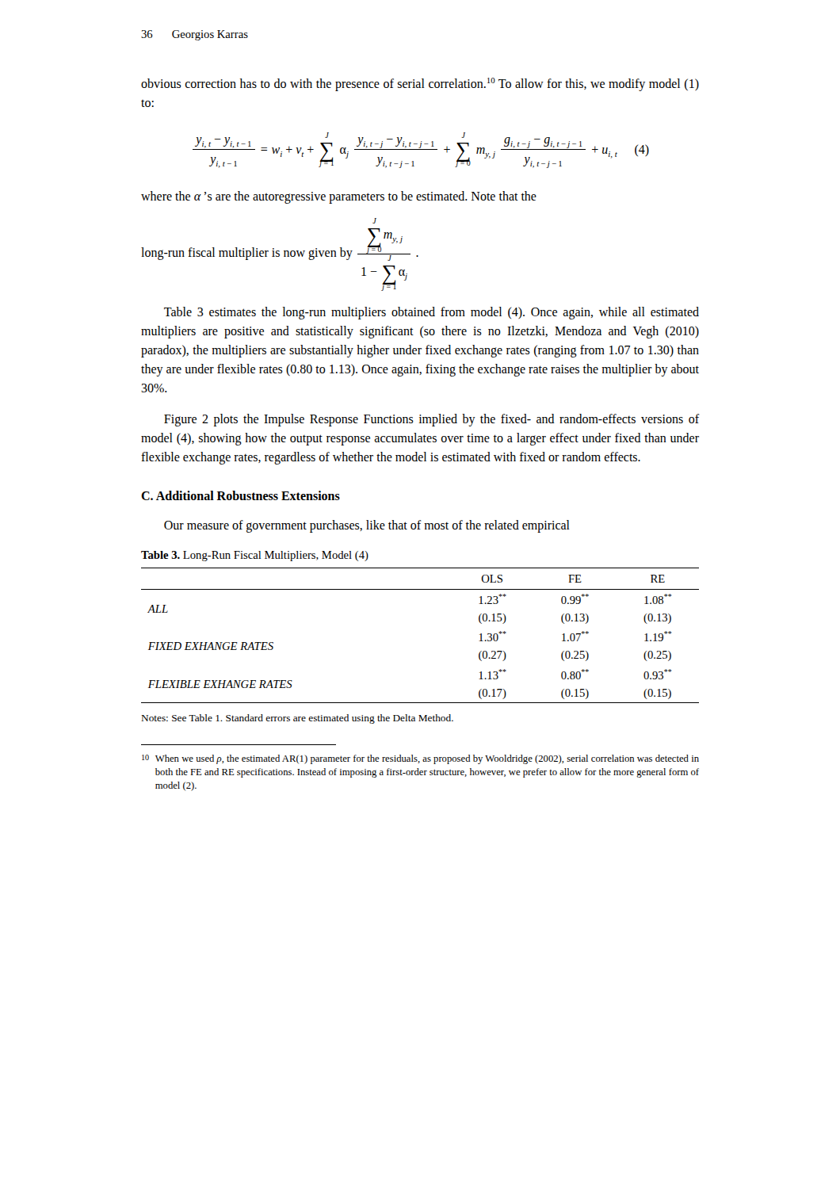36 Georgios Karras
obvious correction has to do with the presence of serial correlation.10 To allow for this, we modify model (1) to:
| y i, t − y i, t − 1 y i, t − 1 | = | w i + v t + | J ∑ j = 1 | α j | y i, t − j − y i, t − j − 1 y i, t − j − 1 | + | J ∑ j = 0 | m y, j | g i, t − j − g i, t − j − 1 y i, t − j − 1 | + u i, t | (4) |
where the α ’s are the autoregressive parameters to be estimated. Note that the
long-run fiscal multiplier is now given by J ∑ j = 0 my, j 1 − J ∑ j = 1 αj .
Table 3 estimates the long-run multipliers obtained from model (4). Once again, while all estimated multipliers are positive and statistically significant (so there is no Ilzetzki, Mendoza and Vegh (2010) paradox), the multipliers are substantially higher under fixed exchange rates (ranging from 1.07 to 1.30) than they are under flexible rates (0.80 to 1.13). Once again, fixing the exchange rate raises the multiplier by about 30%.
Figure 2 plots the Impulse Response Functions implied by the fixed- and random-effects versions of model (4), showing how the output response accumulates over time to a larger effect under fixed than under flexible exchange rates, regardless of whether the model is estimated with fixed or random effects.
C. Additional Robustness Extensions
Our measure of government purchases, like that of most of the related empirical
Table 3. Long-Run Fiscal Multipliers, Model (4)
| | OLS | FE | RE |
| --- | --- | --- | --- |
| ALL | 1.23 ** (0.15) | 0.99 ** (0.13) | 1.08 ** (0.13) |
| FIXED EXHANGE RATES | 1.30 ** (0.27) | 1.07 ** (0.25) | 1.19 ** (0.25) |
| FLEXIBLE EXHANGE RATES | 1.13 ** (0.17) | 0.80 ** (0.15) | 0.93 ** (0.15) |
Notes: See Table 1. Standard errors are estimated using the Delta Method.
10 When we used ρ, the estimated AR(1) parameter for the residuals, as proposed by Wooldridge (2002), serial correlation was detected in both the FE and RE specifications. Instead of imposing a first-order structure, however, we prefer to allow for the more general form of model (2).